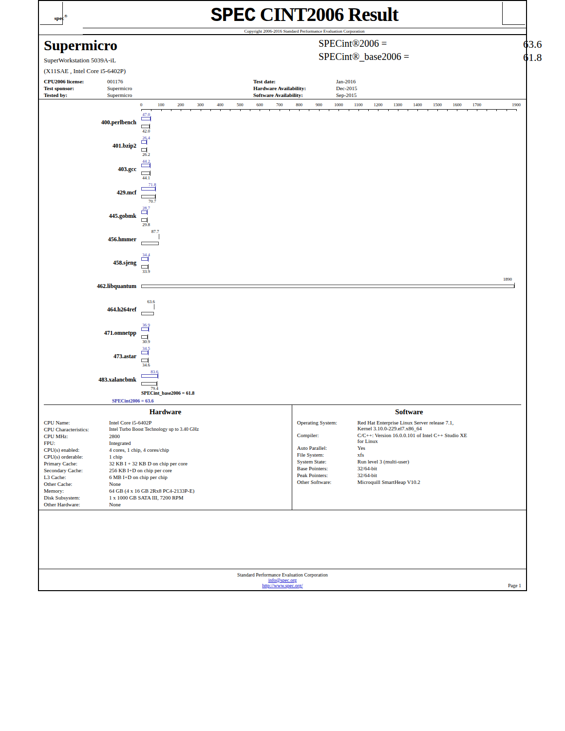spec®
SPEC CINT2006 Result
Copyright 2006-2016 Standard Performance Evaluation Corporation
Supermicro
SuperWorkstation 5039A-iL
(X11SAE , Intel Core i5-6402P)
| SPECint®2006 = | 63.6 |
| SPECint®_base2006 = | 61.8 |
| CPU2006 license: | 001176 | Test date: | Jan-2016 |
| Test sponsor: | Supermicro | Hardware Availability: | Dec-2015 |
| Tested by: | Supermicro | Software Availability: | Sep-2015 |
0 100 200 300 400 500 600 700 800 900 1000 1100 1200 1300 1400 1500 1600 1700 1900
400.perlbench
47.0
42.0
401.bzip2
26.4
26.2
403.gcc
44.2
44.1
429.mcf
71.8
70.7
445.gobmk
28.7
29.8
456.hmmer
87.7
458.sjeng
34.4
33.9
462.libquantum
1890
464.h264ref
63.6
471.omnetpp
36.9
30.9
473.astar
34.5
34.6
483.xalancbmk
83.6
79.4
SPECint_base2006 = 61.8
SPECint2006 = 63.6
Hardware
| CPU Name: | Intel Core i5-6402P |
| CPU Characteristics: | Intel Turbo Boost Technology up to 3.40 GHz |
| CPU MHz: | 2800 |
| FPU: | Integrated |
| CPU(s) enabled: | 4 cores, 1 chip, 4 cores/chip |
| CPU(s) orderable: | 1 chip |
| Primary Cache: | 32 KB I + 32 KB D on chip per core |
| Secondary Cache: | 256 KB I+D on chip per core |
| L3 Cache: | 6 MB I+D on chip per chip |
| Other Cache: | None |
| Memory: | 64 GB (4 x 16 GB 2Rx8 PC4-2133P-E) |
| Disk Subsystem: | 1 x 1000 GB SATA III, 7200 RPM |
| Other Hardware: | None |
Software
| Operating System: | Red Hat Enterprise Linux Server release 7.1, Kernel 3.10.0-229.el7.x86_64 |
| Compiler: | C/C++: Version 16.0.0.101 of Intel C++ Studio XE for Linux |
| Auto Parallel: | Yes |
| File System: | xfs |
| System State: | Run level 3 (multi-user) |
| Base Pointers: | 32/64-bit |
| Peak Pointers: | 32/64-bit |
| Other Software: | Microquill SmartHeap V10.2 |
Standard Performance Evaluation Corporation
info@spec.org
http://www.spec.org/ Page 1